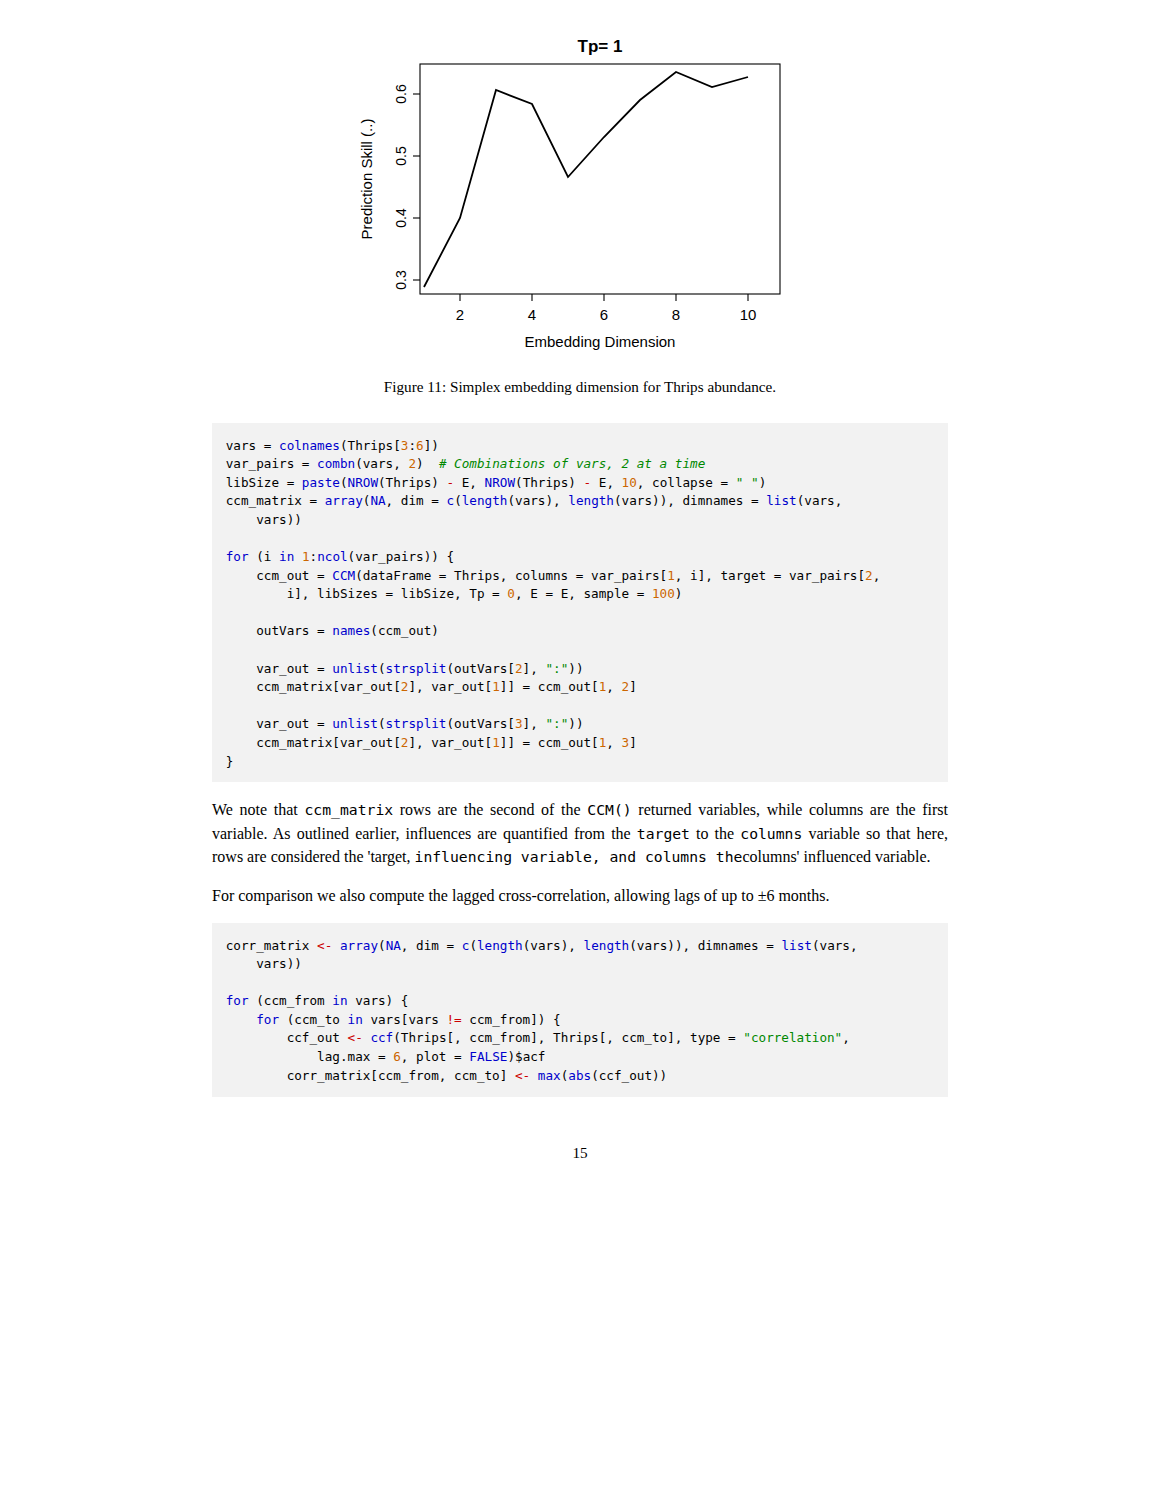Simplex prediction skill vs embedding dimension (Tp = 1) Tp= 1 0.3 0.4 0.5 0.6 Prediction Skill (..) 2 4 6 8 10 Embedding Dimension
Figure 11: Simplex embedding dimension for Thrips abundance.
vars = colnames(Thrips[3:6])
var_pairs = combn(vars, 2)  # Combinations of vars, 2 at a time
libSize = paste(NROW(Thrips) - E, NROW(Thrips) - E, 10, collapse = " ")
ccm_matrix = array(NA, dim = c(length(vars), length(vars)), dimnames = list(vars,
    vars))

for (i in 1:ncol(var_pairs)) {
    ccm_out = CCM(dataFrame = Thrips, columns = var_pairs[1, i], target = var_pairs[2,
        i], libSizes = libSize, Tp = 0, E = E, sample = 100)

    outVars = names(ccm_out)

    var_out = unlist(strsplit(outVars[2], ":"))
    ccm_matrix[var_out[2], var_out[1]] = ccm_out[1, 2]

    var_out = unlist(strsplit(outVars[3], ":"))
    ccm_matrix[var_out[2], var_out[1]] = ccm_out[1, 3]
}
We note that ccm_matrix rows are the second of the CCM() returned variables, while columns are the first variable. As outlined earlier, influences are quantified from the target to the columns variable so that here, rows are considered the 'target, influencing variable, and columns thecolumns' influenced variable.
For comparison we also compute the lagged cross-correlation, allowing lags of up to ±6 months.
corr_matrix <- array(NA, dim = c(length(vars), length(vars)), dimnames = list(vars,
    vars))

for (ccm_from in vars) {
    for (ccm_to in vars[vars != ccm_from]) {
        ccf_out <- ccf(Thrips[, ccm_from], Thrips[, ccm_to], type = "correlation",
            lag.max = 6, plot = FALSE)$acf
        corr_matrix[ccm_from, ccm_to] <- max(abs(ccf_out))
15